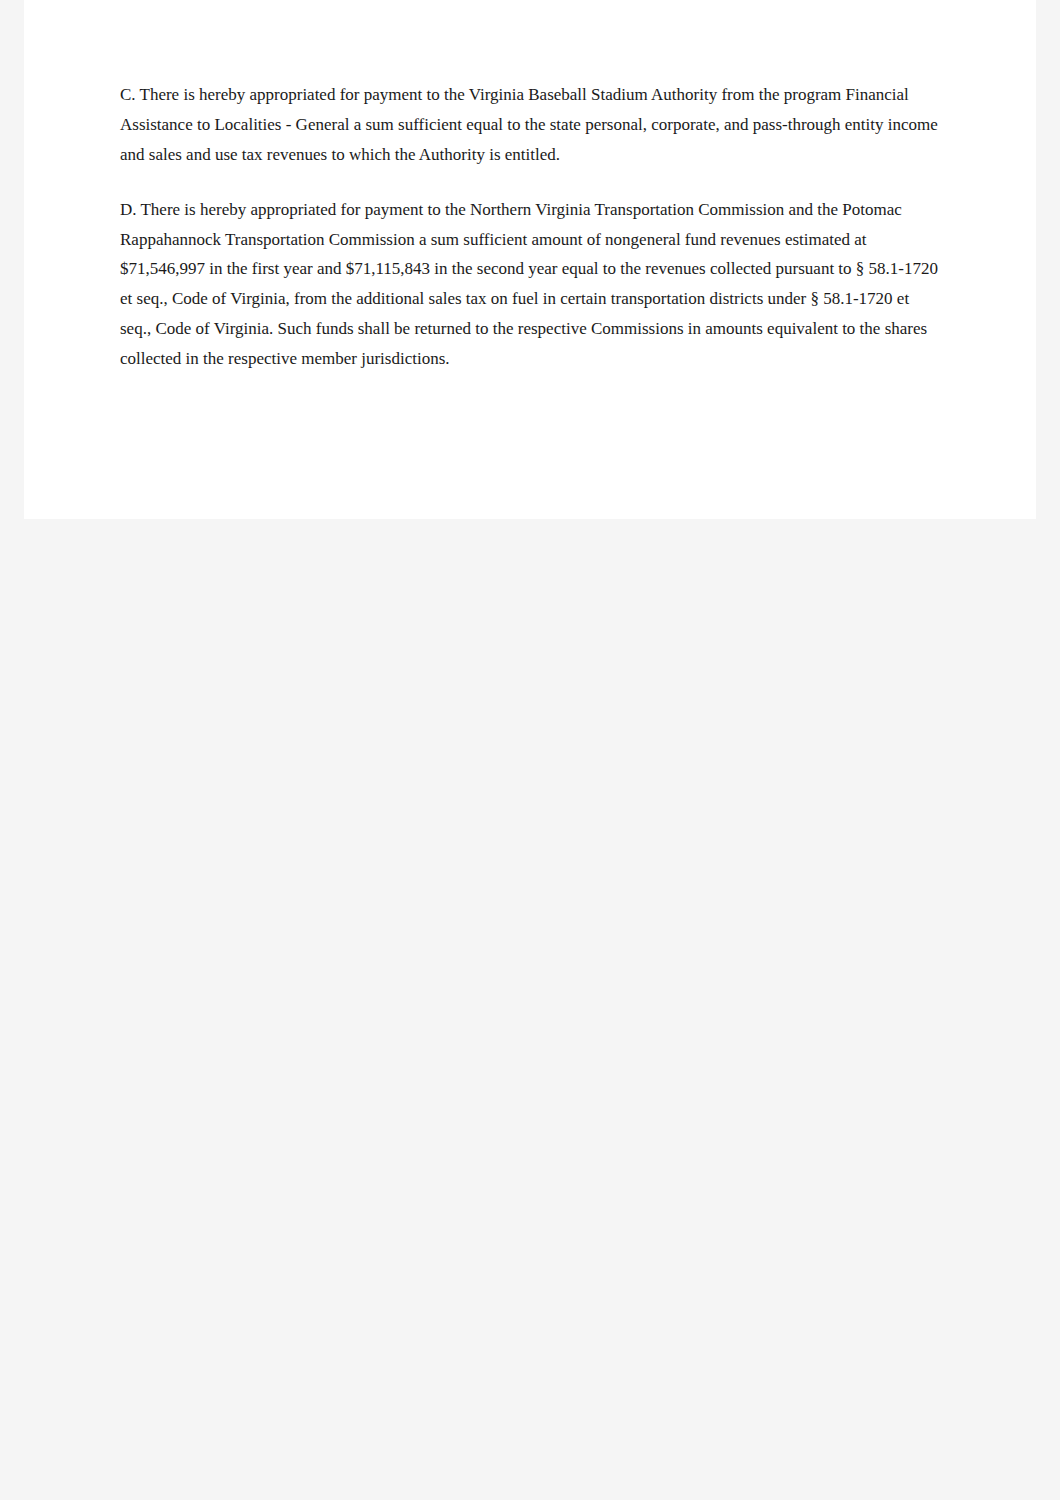C. There is hereby appropriated for payment to the Virginia Baseball Stadium Authority from the program Financial Assistance to Localities - General a sum sufficient equal to the state personal, corporate, and pass-through entity income and sales and use tax revenues to which the Authority is entitled.
D. There is hereby appropriated for payment to the Northern Virginia Transportation Commission and the Potomac Rappahannock Transportation Commission a sum sufficient amount of nongeneral fund revenues estimated at $71,546,997 in the first year and $71,115,843 in the second year equal to the revenues collected pursuant to § 58.1-1720 et seq., Code of Virginia, from the additional sales tax on fuel in certain transportation districts under § 58.1-1720 et seq., Code of Virginia. Such funds shall be returned to the respective Commissions in amounts equivalent to the shares collected in the respective member jurisdictions.